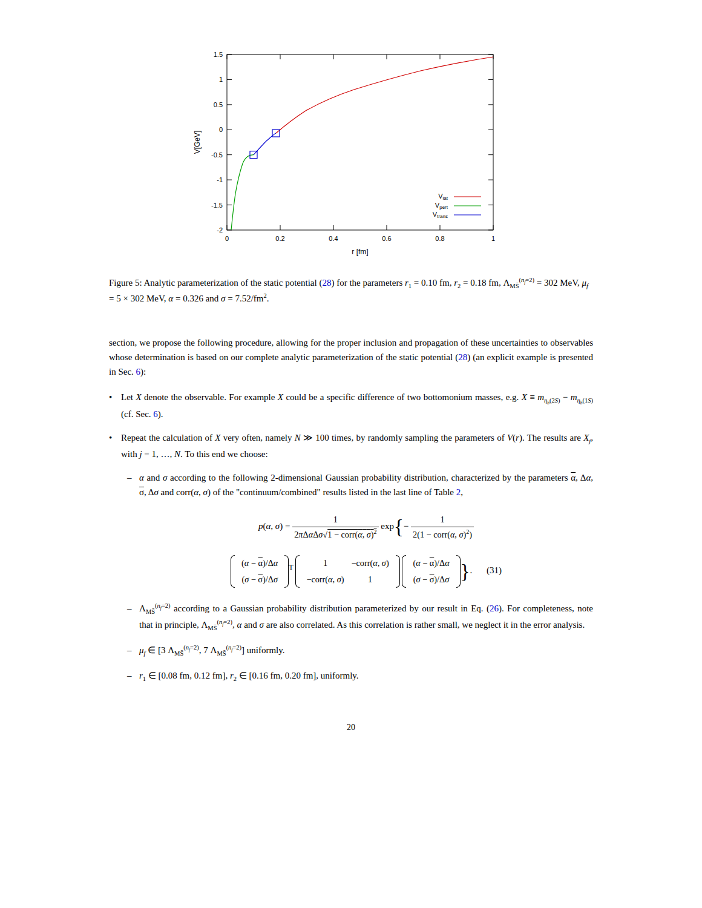1.5 1 0.5 0 -0.5 -1 -1.5 -2 0 0.2 0.4 0.6 0.8 1 r [fm] V[GeV] Vlat Vpert Vtrans
Figure 5: Analytic parameterization of the static potential (28) for the parameters r1 = 0.10 fm, r2 = 0.18 fm, ΛMS̄(nf=2) = 302 MeV, μf = 5 × 302 MeV, α = 0.326 and σ = 7.52/fm2.
section, we propose the following procedure, allowing for the proper inclusion and propagation of these uncertainties to observables whose determination is based on our complete analytic parameterization of the static potential (28) (an explicit example is presented in Sec. 6):
Let X denote the observable. For example X could be a specific difference of two bottomonium masses, e.g. X ≡ mηb(2S) − mηb(1S) (cf. Sec. 6).
Repeat the calculation of X very often, namely N ≫ 100 times, by randomly sampling the parameters of V(r). The results are Xj, with j = 1, …, N. To this end we choose:
α and σ according to the following 2-dimensional Gaussian probability distribution, characterized by the parameters α, Δα, σ, Δσ and corr(α, σ) of the "continuum/combined" results listed in the last line of Table 2,
p(α, σ) = 12π Δα Δσ√1 − corr(α, σ)2 exp{− 12(1 − corr(α, σ)2)
| ( α − α )/Δ α |
| ( σ − σ )/Δ σ |
T
| 1 | −corr( α , σ ) |
| −corr( α , σ ) | 1 |
| ( α − α )/Δ α |
| ( σ − σ )/Δ σ |
}. (31)
ΛMS̄(nf=2) according to a Gaussian probability distribution parameterized by our result in Eq. (26). For completeness, note that in principle, ΛMS̄(nf=2), α and σ are also correlated. As this correlation is rather small, we neglect it in the error analysis.
μf ∈ [3 ΛMS̄(nf=2), 7 ΛMS̄(nf=2)] uniformly.
r1 ∈ [0.08 fm, 0.12 fm], r2 ∈ [0.16 fm, 0.20 fm], uniformly.
20